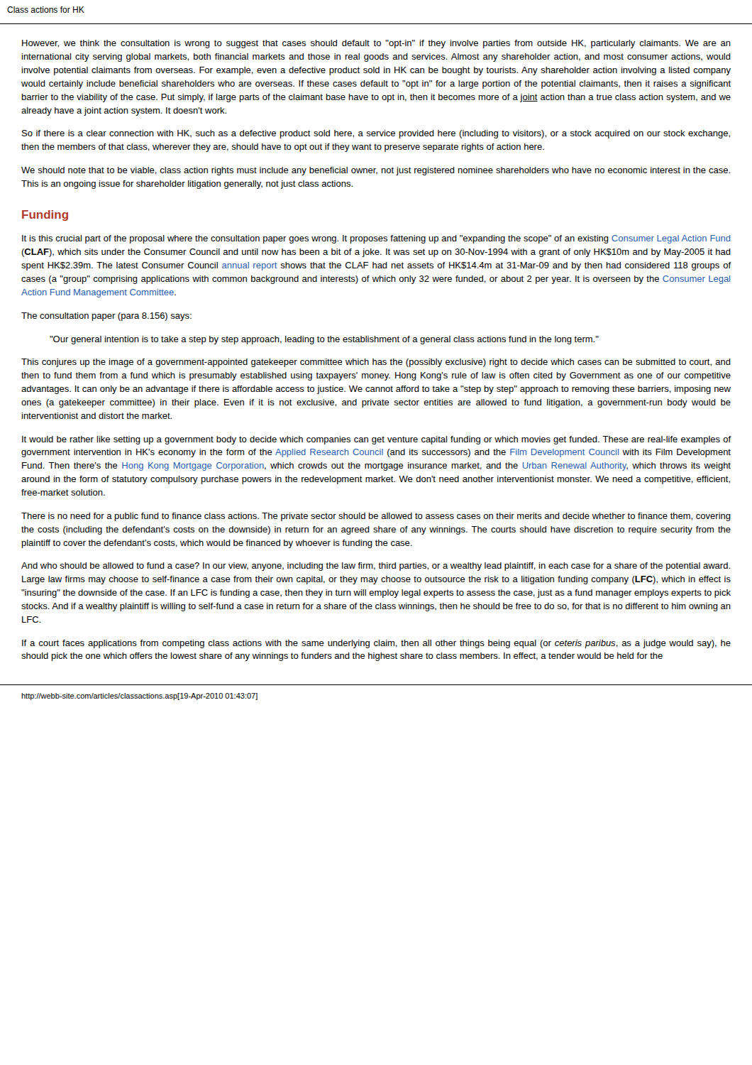Class actions for HK
However, we think the consultation is wrong to suggest that cases should default to "opt-in" if they involve parties from outside HK, particularly claimants. We are an international city serving global markets, both financial markets and those in real goods and services. Almost any shareholder action, and most consumer actions, would involve potential claimants from overseas. For example, even a defective product sold in HK can be bought by tourists. Any shareholder action involving a listed company would certainly include beneficial shareholders who are overseas. If these cases default to "opt in" for a large portion of the potential claimants, then it raises a significant barrier to the viability of the case. Put simply, if large parts of the claimant base have to opt in, then it becomes more of a joint action than a true class action system, and we already have a joint action system. It doesn't work.
So if there is a clear connection with HK, such as a defective product sold here, a service provided here (including to visitors), or a stock acquired on our stock exchange, then the members of that class, wherever they are, should have to opt out if they want to preserve separate rights of action here.
We should note that to be viable, class action rights must include any beneficial owner, not just registered nominee shareholders who have no economic interest in the case. This is an ongoing issue for shareholder litigation generally, not just class actions.
Funding
It is this crucial part of the proposal where the consultation paper goes wrong. It proposes fattening up and "expanding the scope" of an existing Consumer Legal Action Fund (CLAF), which sits under the Consumer Council and until now has been a bit of a joke. It was set up on 30-Nov-1994 with a grant of only HK$10m and by May-2005 it had spent HK$2.39m. The latest Consumer Council annual report shows that the CLAF had net assets of HK$14.4m at 31-Mar-09 and by then had considered 118 groups of cases (a "group" comprising applications with common background and interests) of which only 32 were funded, or about 2 per year. It is overseen by the Consumer Legal Action Fund Management Committee.
The consultation paper (para 8.156) says:
"Our general intention is to take a step by step approach, leading to the establishment of a general class actions fund in the long term."
This conjures up the image of a government-appointed gatekeeper committee which has the (possibly exclusive) right to decide which cases can be submitted to court, and then to fund them from a fund which is presumably established using taxpayers' money. Hong Kong's rule of law is often cited by Government as one of our competitive advantages. It can only be an advantage if there is affordable access to justice. We cannot afford to take a "step by step" approach to removing these barriers, imposing new ones (a gatekeeper committee) in their place. Even if it is not exclusive, and private sector entities are allowed to fund litigation, a government-run body would be interventionist and distort the market.
It would be rather like setting up a government body to decide which companies can get venture capital funding or which movies get funded. These are real-life examples of government intervention in HK's economy in the form of the Applied Research Council (and its successors) and the Film Development Council with its Film Development Fund. Then there's the Hong Kong Mortgage Corporation, which crowds out the mortgage insurance market, and the Urban Renewal Authority, which throws its weight around in the form of statutory compulsory purchase powers in the redevelopment market. We don't need another interventionist monster. We need a competitive, efficient, free-market solution.
There is no need for a public fund to finance class actions. The private sector should be allowed to assess cases on their merits and decide whether to finance them, covering the costs (including the defendant's costs on the downside) in return for an agreed share of any winnings. The courts should have discretion to require security from the plaintiff to cover the defendant's costs, which would be financed by whoever is funding the case.
And who should be allowed to fund a case? In our view, anyone, including the law firm, third parties, or a wealthy lead plaintiff, in each case for a share of the potential award. Large law firms may choose to self-finance a case from their own capital, or they may choose to outsource the risk to a litigation funding company (LFC), which in effect is "insuring" the downside of the case. If an LFC is funding a case, then they in turn will employ legal experts to assess the case, just as a fund manager employs experts to pick stocks. And if a wealthy plaintiff is willing to self-fund a case in return for a share of the class winnings, then he should be free to do so, for that is no different to him owning an LFC.
If a court faces applications from competing class actions with the same underlying claim, then all other things being equal (or ceteris paribus, as a judge would say), he should pick the one which offers the lowest share of any winnings to funders and the highest share to class members. In effect, a tender would be held for the
http://webb-site.com/articles/classactions.asp[19-Apr-2010 01:43:07]